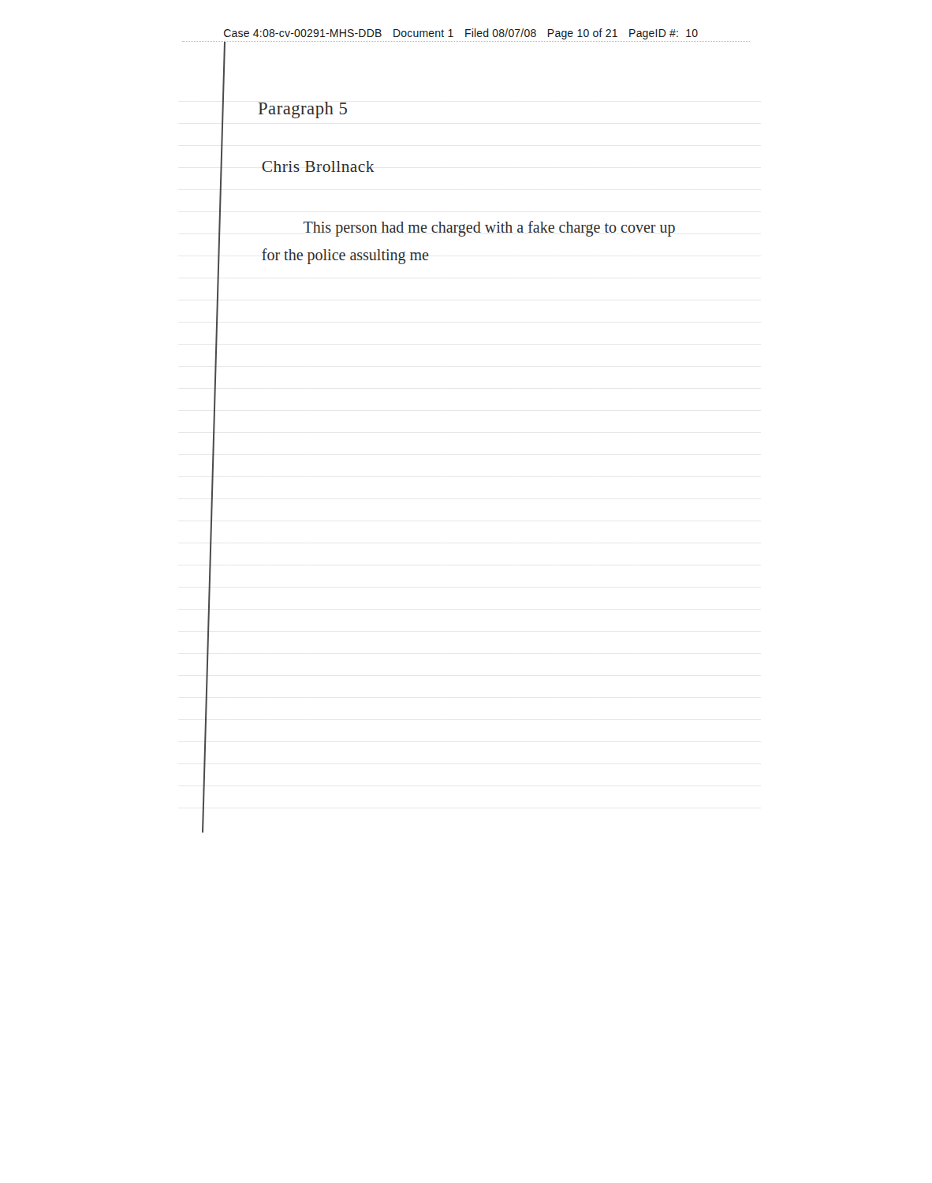Case 4:08-cv-00291-MHS-DDB Document 1 Filed 08/07/08 Page 10 of 21 PageID #: 10
Paragraph 5
Chris Brollnack
This person had me charged with a fake charge to cover up for the police assulting me